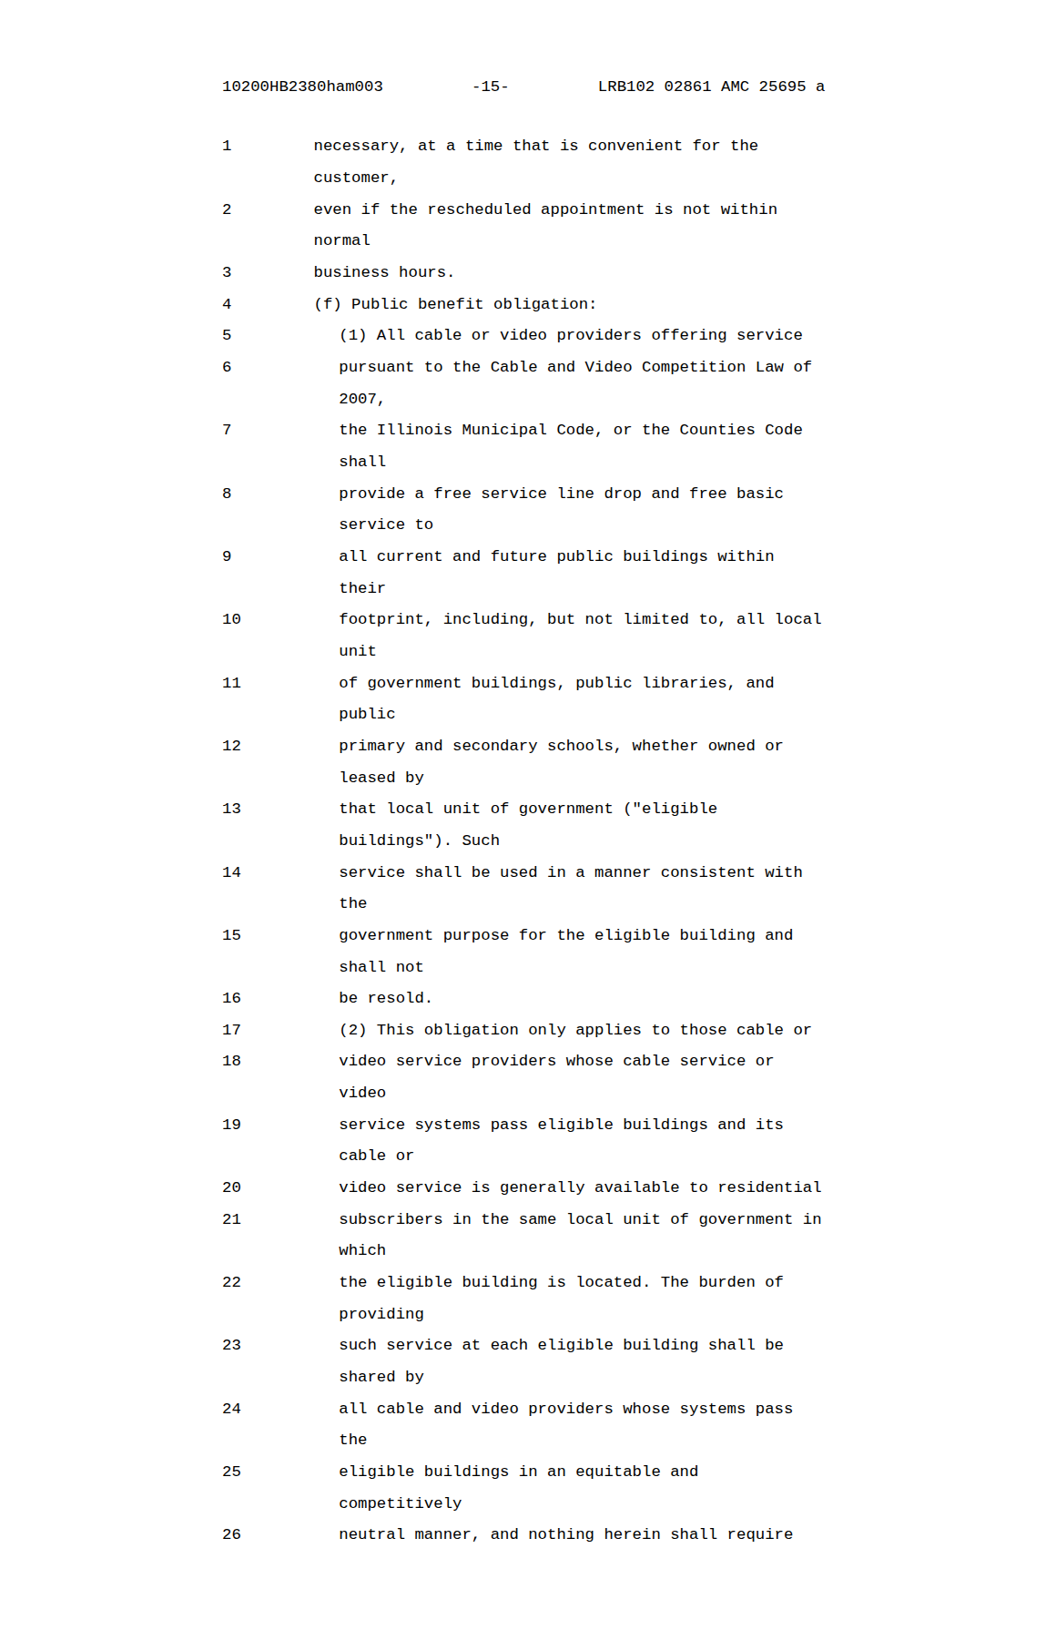10200HB2380ham003 -15- LRB102 02861 AMC 25695 a
| 1 | necessary, at a time that is convenient for the customer, |
| 2 | even if the rescheduled appointment is not within normal |
| 3 | business hours. |
| 4 | (f) Public benefit obligation: |
| 5 | (1) All cable or video providers offering service |
| 6 | pursuant to the Cable and Video Competition Law of 2007, |
| 7 | the Illinois Municipal Code, or the Counties Code shall |
| 8 | provide a free service line drop and free basic service to |
| 9 | all current and future public buildings within their |
| 10 | footprint, including, but not limited to, all local unit |
| 11 | of government buildings, public libraries, and public |
| 12 | primary and secondary schools, whether owned or leased by |
| 13 | that local unit of government ("eligible buildings"). Such |
| 14 | service shall be used in a manner consistent with the |
| 15 | government purpose for the eligible building and shall not |
| 16 | be resold. |
| 17 | (2) This obligation only applies to those cable or |
| 18 | video service providers whose cable service or video |
| 19 | service systems pass eligible buildings and its cable or |
| 20 | video service is generally available to residential |
| 21 | subscribers in the same local unit of government in which |
| 22 | the eligible building is located. The burden of providing |
| 23 | such service at each eligible building shall be shared by |
| 24 | all cable and video providers whose systems pass the |
| 25 | eligible buildings in an equitable and competitively |
| 26 | neutral manner, and nothing herein shall require |